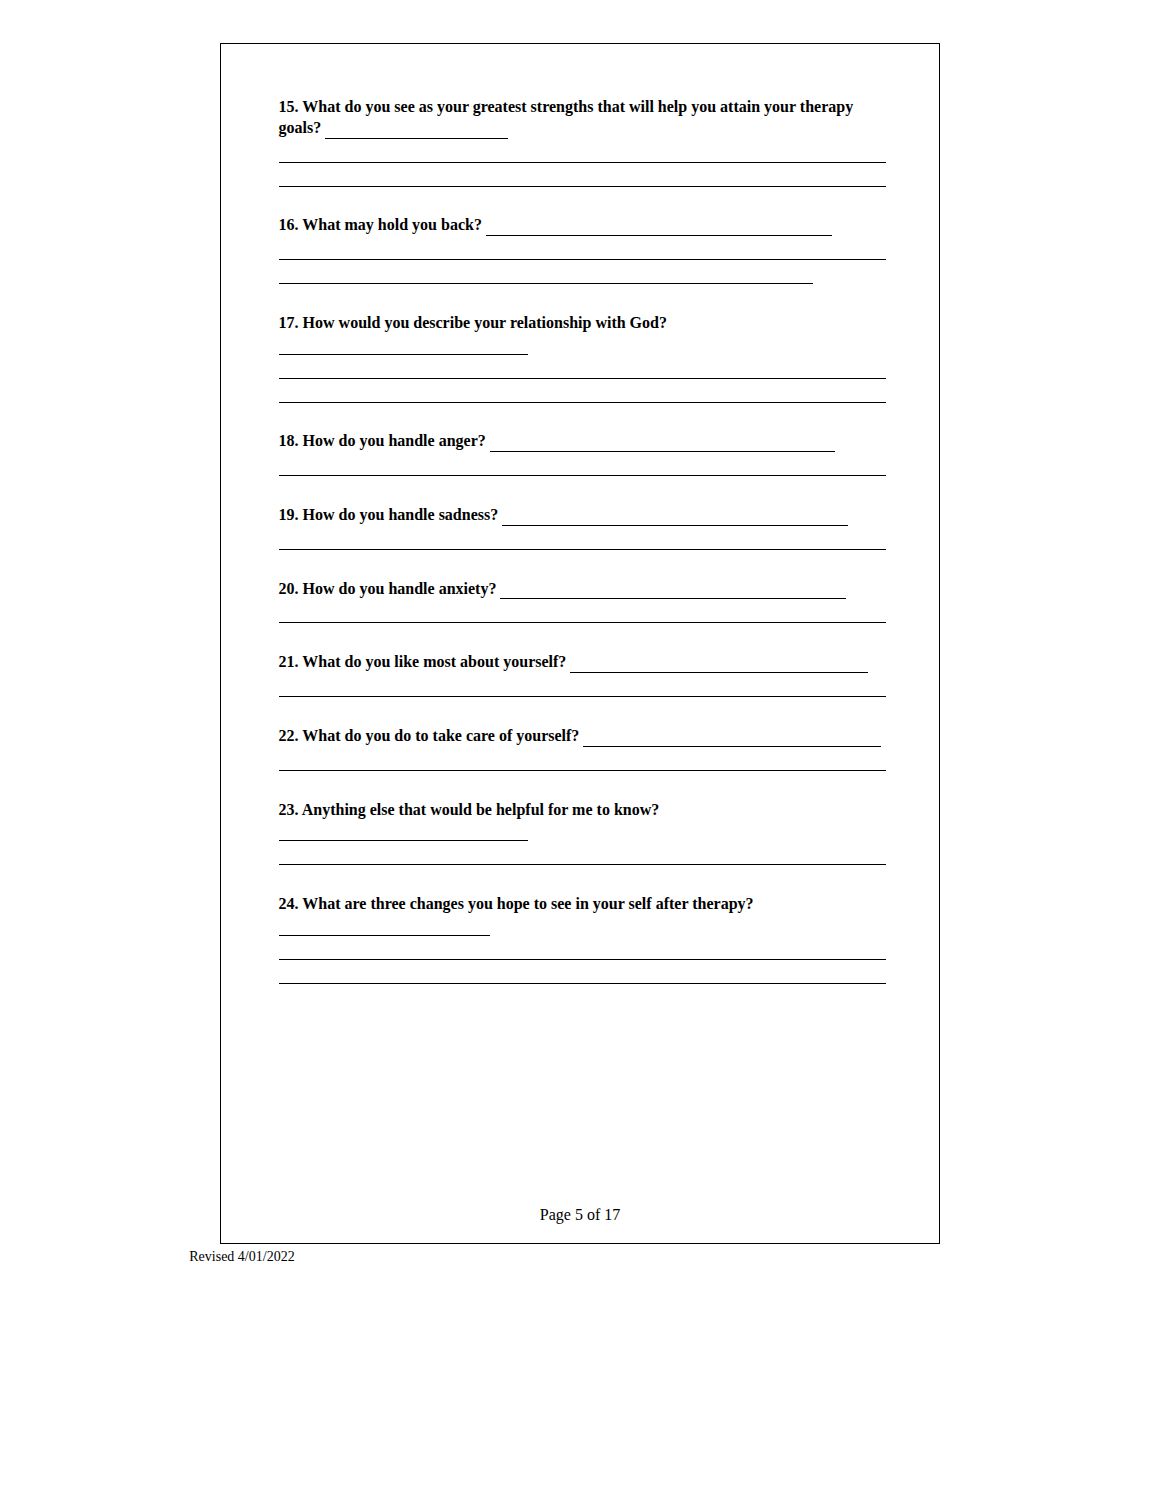15. What do you see as your greatest strengths that will help you attain your therapy goals?
16. What may hold you back?
17. How would you describe your relationship with God?
18. How do you handle anger?
19. How do you handle sadness?
20. How do you handle anxiety?
21. What do you like most about yourself?
22. What do you do to take care of yourself?
23. Anything else that would be helpful for me to know?
24. What are three changes you hope to see in your self after therapy?
Page 5 of 17
Revised 4/01/2022